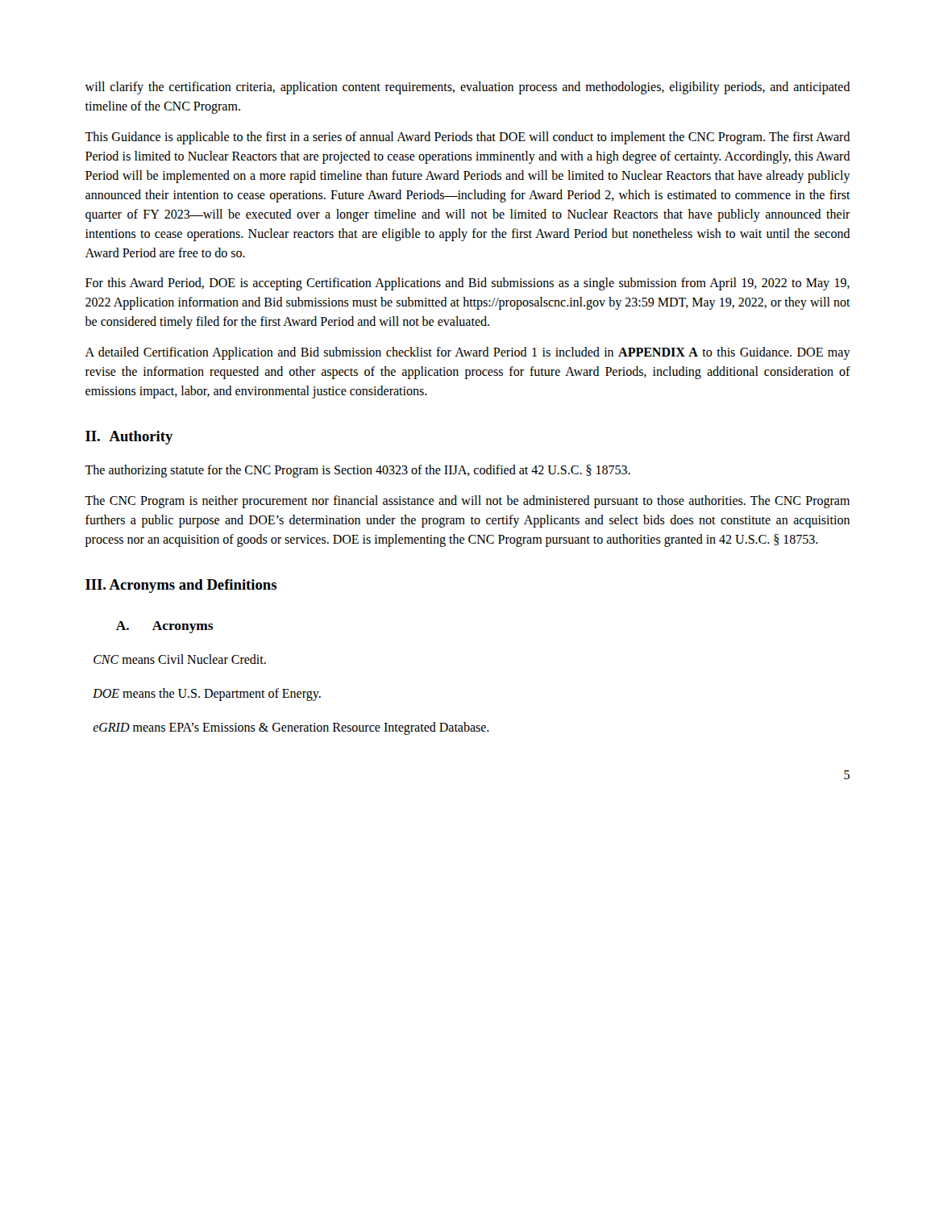will clarify the certification criteria, application content requirements, evaluation process and methodologies, eligibility periods, and anticipated timeline of the CNC Program.
This Guidance is applicable to the first in a series of annual Award Periods that DOE will conduct to implement the CNC Program. The first Award Period is limited to Nuclear Reactors that are projected to cease operations imminently and with a high degree of certainty. Accordingly, this Award Period will be implemented on a more rapid timeline than future Award Periods and will be limited to Nuclear Reactors that have already publicly announced their intention to cease operations. Future Award Periods—including for Award Period 2, which is estimated to commence in the first quarter of FY 2023—will be executed over a longer timeline and will not be limited to Nuclear Reactors that have publicly announced their intentions to cease operations. Nuclear reactors that are eligible to apply for the first Award Period but nonetheless wish to wait until the second Award Period are free to do so.
For this Award Period, DOE is accepting Certification Applications and Bid submissions as a single submission from April 19, 2022 to May 19, 2022 Application information and Bid submissions must be submitted at https://proposalscnc.inl.gov by 23:59 MDT, May 19, 2022, or they will not be considered timely filed for the first Award Period and will not be evaluated.
A detailed Certification Application and Bid submission checklist for Award Period 1 is included in APPENDIX A to this Guidance. DOE may revise the information requested and other aspects of the application process for future Award Periods, including additional consideration of emissions impact, labor, and environmental justice considerations.
II. Authority
The authorizing statute for the CNC Program is Section 40323 of the IIJA, codified at 42 U.S.C. § 18753.
The CNC Program is neither procurement nor financial assistance and will not be administered pursuant to those authorities. The CNC Program furthers a public purpose and DOE’s determination under the program to certify Applicants and select bids does not constitute an acquisition process nor an acquisition of goods or services. DOE is implementing the CNC Program pursuant to authorities granted in 42 U.S.C. § 18753.
III. Acronyms and Definitions
A. Acronyms
CNC means Civil Nuclear Credit.
DOE means the U.S. Department of Energy.
eGRID means EPA’s Emissions & Generation Resource Integrated Database.
5